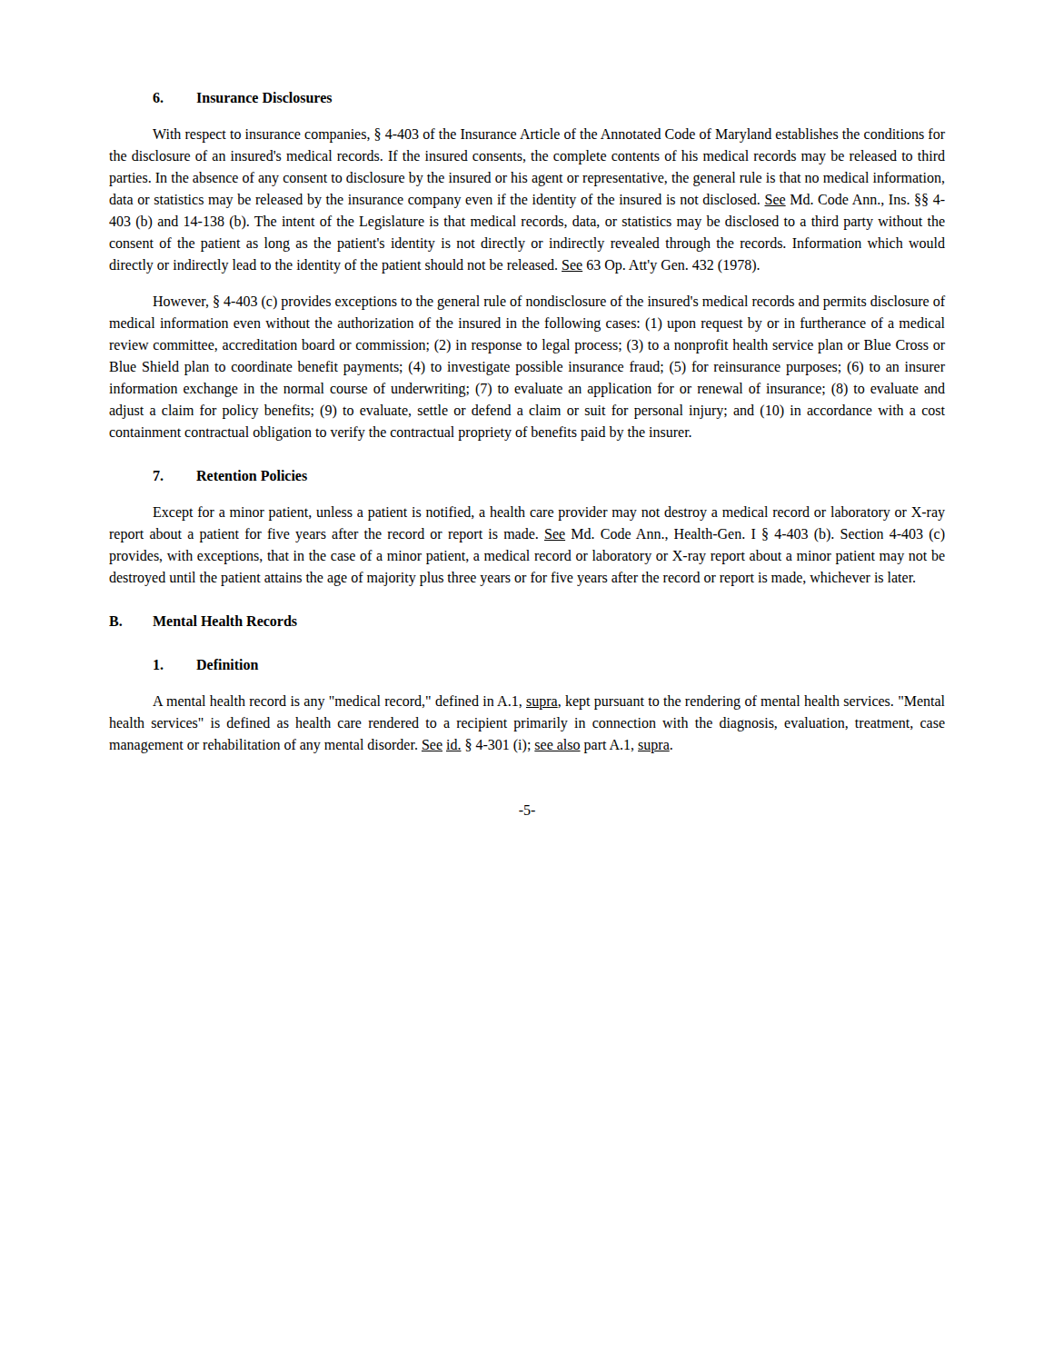6. Insurance Disclosures
With respect to insurance companies, § 4-403 of the Insurance Article of the Annotated Code of Maryland establishes the conditions for the disclosure of an insured's medical records. If the insured consents, the complete contents of his medical records may be released to third parties. In the absence of any consent to disclosure by the insured or his agent or representative, the general rule is that no medical information, data or statistics may be released by the insurance company even if the identity of the insured is not disclosed. See Md. Code Ann., Ins. §§ 4-403 (b) and 14-138 (b). The intent of the Legislature is that medical records, data, or statistics may be disclosed to a third party without the consent of the patient as long as the patient's identity is not directly or indirectly revealed through the records. Information which would directly or indirectly lead to the identity of the patient should not be released. See 63 Op. Att'y Gen. 432 (1978).
However, § 4-403 (c) provides exceptions to the general rule of nondisclosure of the insured's medical records and permits disclosure of medical information even without the authorization of the insured in the following cases: (1) upon request by or in furtherance of a medical review committee, accreditation board or commission; (2) in response to legal process; (3) to a nonprofit health service plan or Blue Cross or Blue Shield plan to coordinate benefit payments; (4) to investigate possible insurance fraud; (5) for reinsurance purposes; (6) to an insurer information exchange in the normal course of underwriting; (7) to evaluate an application for or renewal of insurance; (8) to evaluate and adjust a claim for policy benefits; (9) to evaluate, settle or defend a claim or suit for personal injury; and (10) in accordance with a cost containment contractual obligation to verify the contractual propriety of benefits paid by the insurer.
7. Retention Policies
Except for a minor patient, unless a patient is notified, a health care provider may not destroy a medical record or laboratory or X-ray report about a patient for five years after the record or report is made. See Md. Code Ann., Health-Gen. I § 4-403 (b). Section 4-403 (c) provides, with exceptions, that in the case of a minor patient, a medical record or laboratory or X-ray report about a minor patient may not be destroyed until the patient attains the age of majority plus three years or for five years after the record or report is made, whichever is later.
B. Mental Health Records
1. Definition
A mental health record is any "medical record," defined in A.1, supra, kept pursuant to the rendering of mental health services. "Mental health services" is defined as health care rendered to a recipient primarily in connection with the diagnosis, evaluation, treatment, case management or rehabilitation of any mental disorder. See id. § 4-301 (i); see also part A.1, supra.
-5-